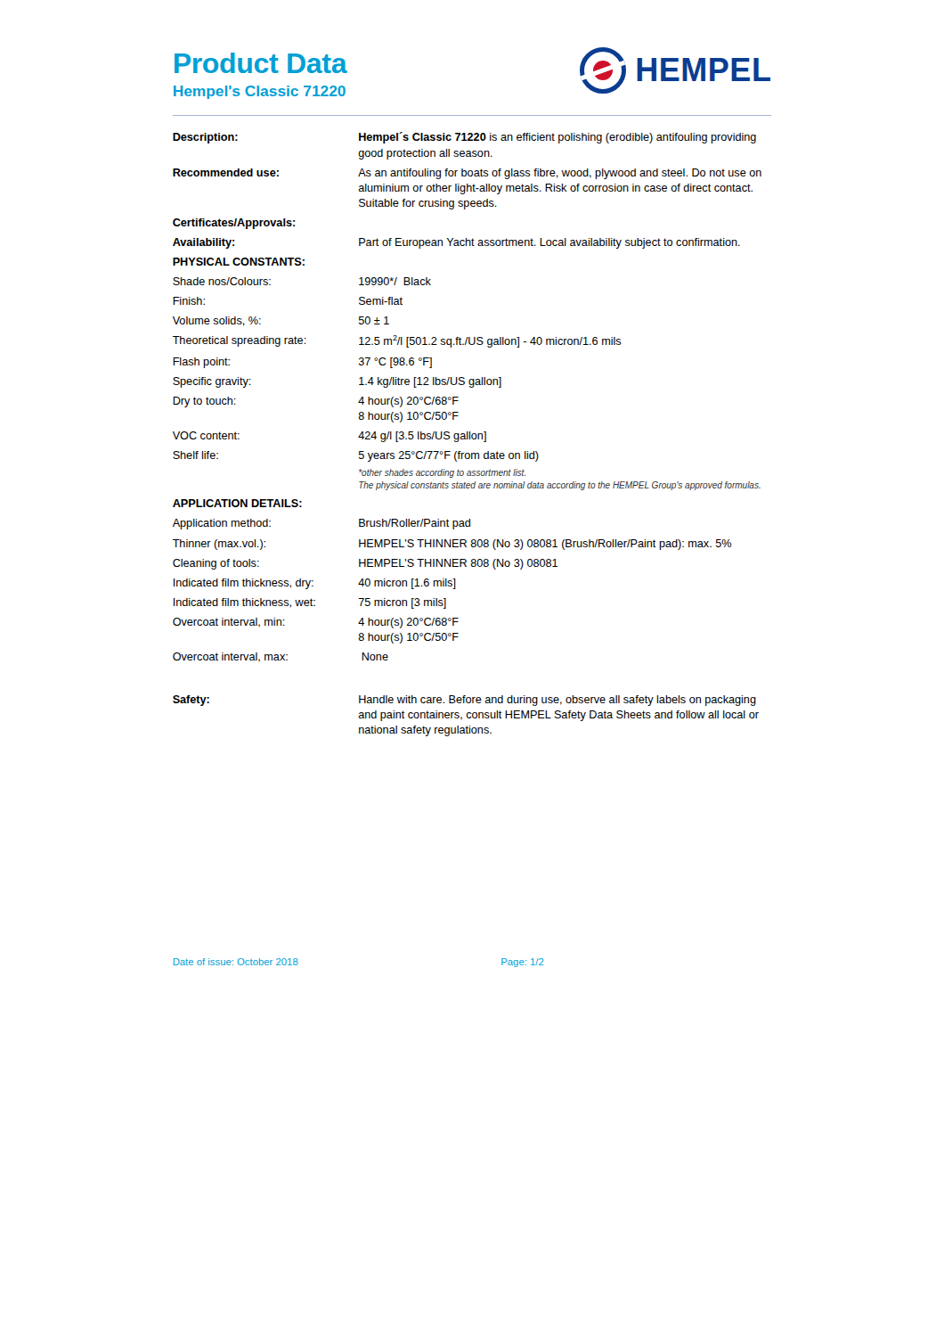Product Data
Hempel's Classic 71220
HEMPEL
| Description: | Hempel´s Classic 71220 is an efficient polishing (erodible) antifouling providing good protection all season. |
| Recommended use: | As an antifouling for boats of glass fibre, wood, plywood and steel. Do not use on aluminium or other light-alloy metals. Risk of corrosion in case of direct contact. Suitable for crusing speeds. |
| Certificates/Approvals: | |
| Availability: | Part of European Yacht assortment. Local availability subject to confirmation. |
| PHYSICAL CONSTANTS: |
| Shade nos/Colours: | 19990*/ Black |
| Finish: | Semi-flat |
| Volume solids, %: | 50 ± 1 |
| Theoretical spreading rate: | 12.5 m 2 /l [501.2 sq.ft./US gallon] - 40 micron/1.6 mils |
| Flash point: | 37 °C [98.6 °F] |
| Specific gravity: | 1.4 kg/litre [12 lbs/US gallon] |
| Dry to touch: | 4 hour(s) 20°C/68°F 8 hour(s) 10°C/50°F |
| VOC content: | 424 g/l [3.5 lbs/US gallon] |
| Shelf life: | 5 years 25°C/77°F (from date on lid) *other shades according to assortment list. The physical constants stated are nominal data according to the HEMPEL Group's approved formulas. |
| APPLICATION DETAILS: |
| Application method: | Brush/Roller/Paint pad |
| Thinner (max.vol.): | HEMPEL'S THINNER 808 (No 3) 08081 (Brush/Roller/Paint pad): max. 5% |
| Cleaning of tools: | HEMPEL'S THINNER 808 (No 3) 08081 |
| Indicated film thickness, dry: | 40 micron [1.6 mils] |
| Indicated film thickness, wet: | 75 micron [3 mils] |
| Overcoat interval, min: | 4 hour(s) 20°C/68°F 8 hour(s) 10°C/50°F |
| Overcoat interval, max: | None |
| Safety: | Handle with care. Before and during use, observe all safety labels on packaging and paint containers, consult HEMPEL Safety Data Sheets and follow all local or national safety regulations. |
Date of issue: October 2018
Page: 1/2